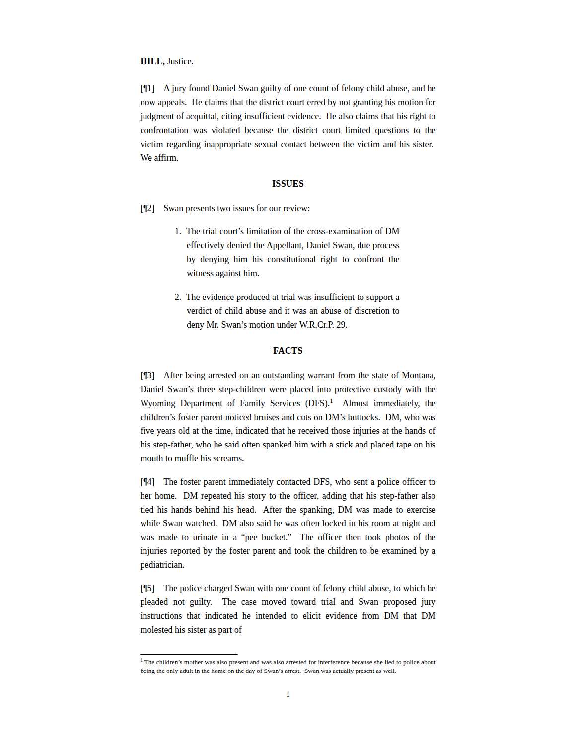HILL, Justice.
[¶1] A jury found Daniel Swan guilty of one count of felony child abuse, and he now appeals. He claims that the district court erred by not granting his motion for judgment of acquittal, citing insufficient evidence. He also claims that his right to confrontation was violated because the district court limited questions to the victim regarding inappropriate sexual contact between the victim and his sister. We affirm.
ISSUES
[¶2] Swan presents two issues for our review:
1. The trial court’s limitation of the cross-examination of DM effectively denied the Appellant, Daniel Swan, due process by denying him his constitutional right to confront the witness against him.
2. The evidence produced at trial was insufficient to support a verdict of child abuse and it was an abuse of discretion to deny Mr. Swan’s motion under W.R.Cr.P. 29.
FACTS
[¶3] After being arrested on an outstanding warrant from the state of Montana, Daniel Swan’s three step-children were placed into protective custody with the Wyoming Department of Family Services (DFS).1 Almost immediately, the children’s foster parent noticed bruises and cuts on DM’s buttocks. DM, who was five years old at the time, indicated that he received those injuries at the hands of his step-father, who he said often spanked him with a stick and placed tape on his mouth to muffle his screams.
[¶4] The foster parent immediately contacted DFS, who sent a police officer to her home. DM repeated his story to the officer, adding that his step-father also tied his hands behind his head. After the spanking, DM was made to exercise while Swan watched. DM also said he was often locked in his room at night and was made to urinate in a “pee bucket.” The officer then took photos of the injuries reported by the foster parent and took the children to be examined by a pediatrician.
[¶5] The police charged Swan with one count of felony child abuse, to which he pleaded not guilty. The case moved toward trial and Swan proposed jury instructions that indicated he intended to elicit evidence from DM that DM molested his sister as part of
1 The children’s mother was also present and was also arrested for interference because she lied to police about being the only adult in the home on the day of Swan’s arrest. Swan was actually present as well.
1